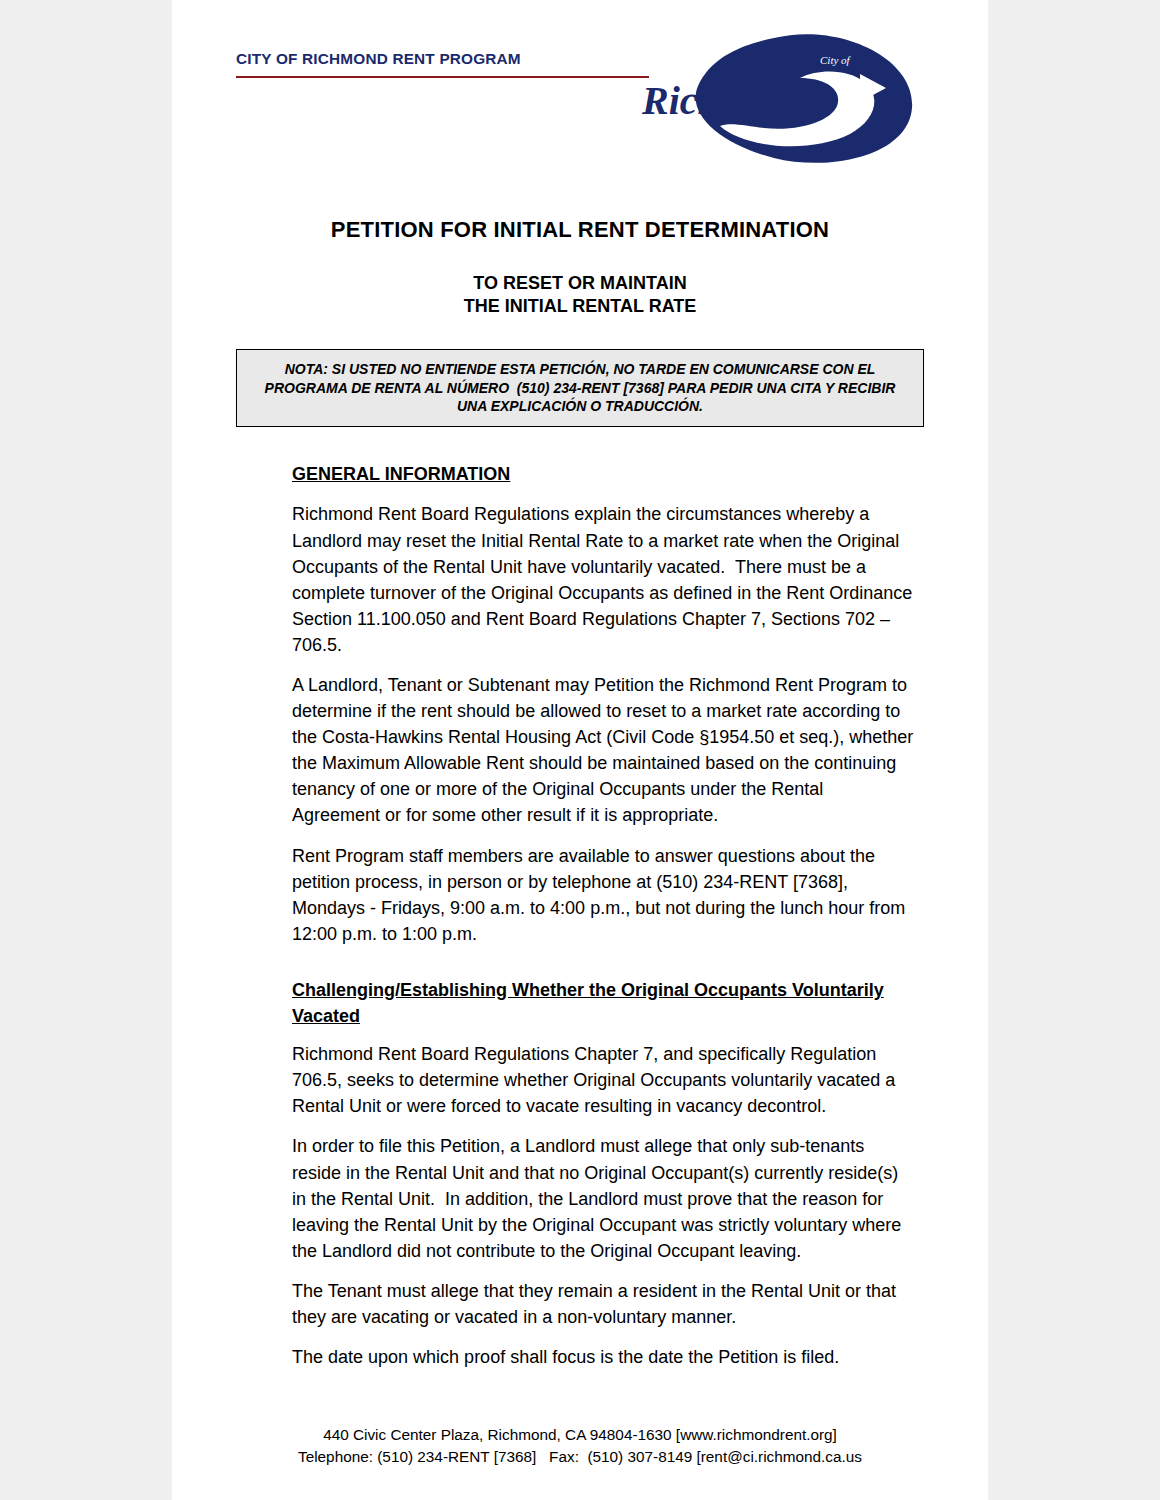City of Richmond Rent Program
City of Richmond
PETITION FOR INITIAL RENT DETERMINATION
TO RESET OR MAINTAIN
THE INITIAL RENTAL RATE
NOTA: SI USTED NO ENTIENDE ESTA PETICIÓN, NO TARDE EN COMUNICARSE CON EL PROGRAMA DE RENTA AL NÚMERO (510) 234-RENT [7368] PARA PEDIR UNA CITA Y RECIBIR UNA EXPLICACIÓN O TRADUCCIÓN.
GENERAL INFORMATION
Richmond Rent Board Regulations explain the circumstances whereby a Landlord may reset the Initial Rental Rate to a market rate when the Original Occupants of the Rental Unit have voluntarily vacated. There must be a complete turnover of the Original Occupants as defined in the Rent Ordinance Section 11.100.050 and Rent Board Regulations Chapter 7, Sections 702 – 706.5.
A Landlord, Tenant or Subtenant may Petition the Richmond Rent Program to determine if the rent should be allowed to reset to a market rate according to the Costa-Hawkins Rental Housing Act (Civil Code §1954.50 et seq.), whether the Maximum Allowable Rent should be maintained based on the continuing tenancy of one or more of the Original Occupants under the Rental Agreement or for some other result if it is appropriate.
Rent Program staff members are available to answer questions about the petition process, in person or by telephone at (510) 234-RENT [7368], Mondays - Fridays, 9:00 a.m. to 4:00 p.m., but not during the lunch hour from 12:00 p.m. to 1:00 p.m.
Challenging/Establishing Whether the Original Occupants Voluntarily Vacated
Richmond Rent Board Regulations Chapter 7, and specifically Regulation 706.5, seeks to determine whether Original Occupants voluntarily vacated a Rental Unit or were forced to vacate resulting in vacancy decontrol.
In order to file this Petition, a Landlord must allege that only sub-tenants reside in the Rental Unit and that no Original Occupant(s) currently reside(s) in the Rental Unit. In addition, the Landlord must prove that the reason for leaving the Rental Unit by the Original Occupant was strictly voluntary where the Landlord did not contribute to the Original Occupant leaving.
The Tenant must allege that they remain a resident in the Rental Unit or that they are vacating or vacated in a non-voluntary manner.
The date upon which proof shall focus is the date the Petition is filed.
440 Civic Center Plaza, Richmond, CA 94804-1630 [www.richmondrent.org]
Telephone: (510) 234-RENT [7368] Fax: (510) 307-8149 [rent@ci.richmond.ca.us